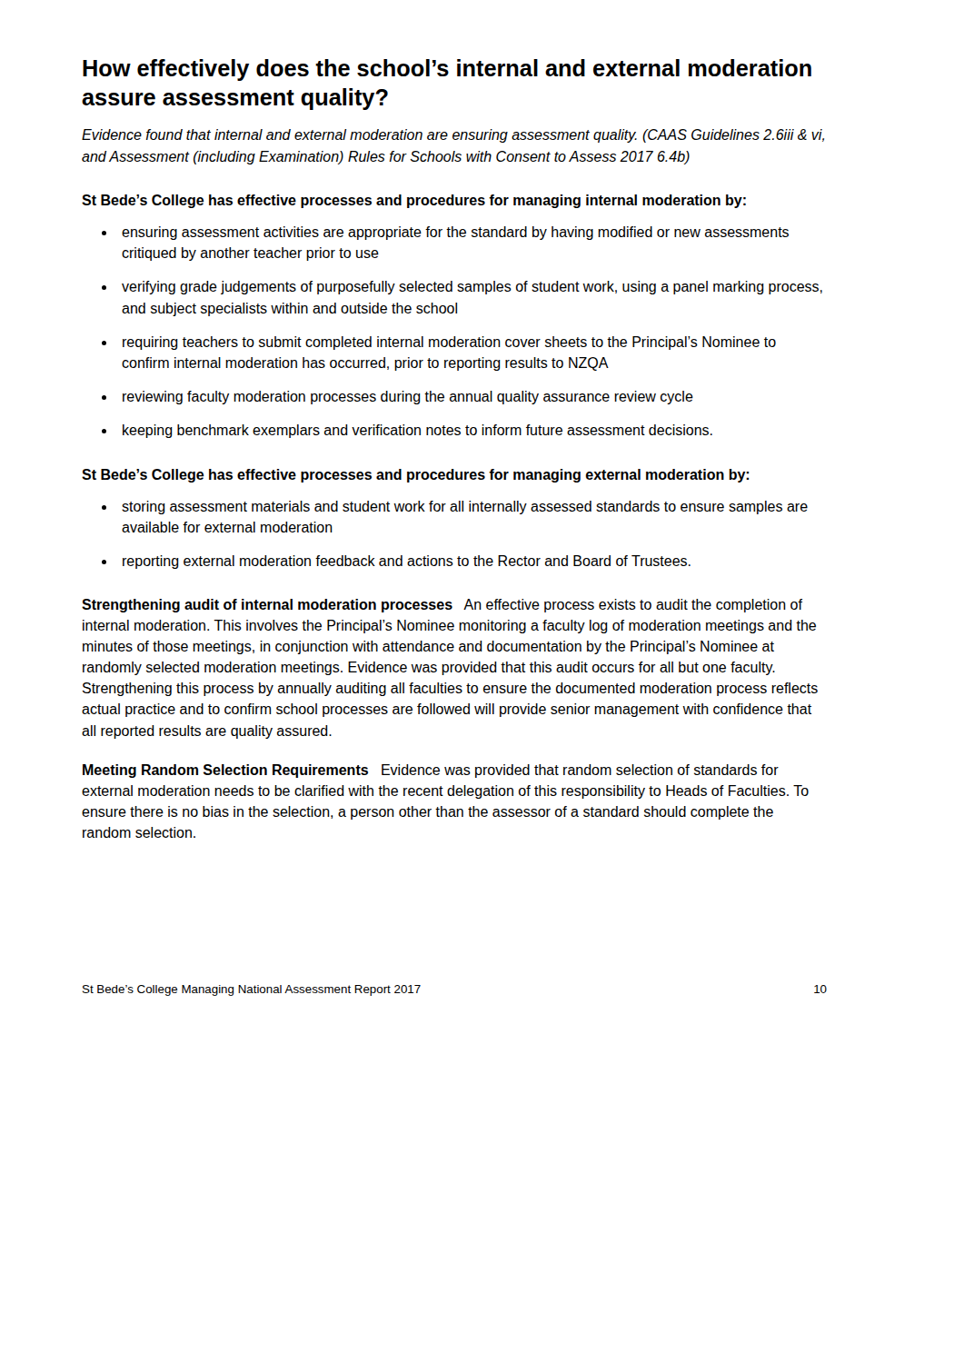How effectively does the school’s internal and external moderation assure assessment quality?
Evidence found that internal and external moderation are ensuring assessment quality. (CAAS Guidelines 2.6iii & vi, and Assessment (including Examination) Rules for Schools with Consent to Assess 2017 6.4b)
St Bede’s College has effective processes and procedures for managing internal moderation by:
ensuring assessment activities are appropriate for the standard by having modified or new assessments critiqued by another teacher prior to use
verifying grade judgements of purposefully selected samples of student work, using a panel marking process, and subject specialists within and outside the school
requiring teachers to submit completed internal moderation cover sheets to the Principal’s Nominee to confirm internal moderation has occurred, prior to reporting results to NZQA
reviewing faculty moderation processes during the annual quality assurance review cycle
keeping benchmark exemplars and verification notes to inform future assessment decisions.
St Bede’s College has effective processes and procedures for managing external moderation by:
storing assessment materials and student work for all internally assessed standards to ensure samples are available for external moderation
reporting external moderation feedback and actions to the Rector and Board of Trustees.
Strengthening audit of internal moderation processes An effective process exists to audit the completion of internal moderation. This involves the Principal’s Nominee monitoring a faculty log of moderation meetings and the minutes of those meetings, in conjunction with attendance and documentation by the Principal’s Nominee at randomly selected moderation meetings. Evidence was provided that this audit occurs for all but one faculty. Strengthening this process by annually auditing all faculties to ensure the documented moderation process reflects actual practice and to confirm school processes are followed will provide senior management with confidence that all reported results are quality assured.
Meeting Random Selection Requirements Evidence was provided that random selection of standards for external moderation needs to be clarified with the recent delegation of this responsibility to Heads of Faculties. To ensure there is no bias in the selection, a person other than the assessor of a standard should complete the random selection.
St Bede’s College Managing National Assessment Report 2017 10